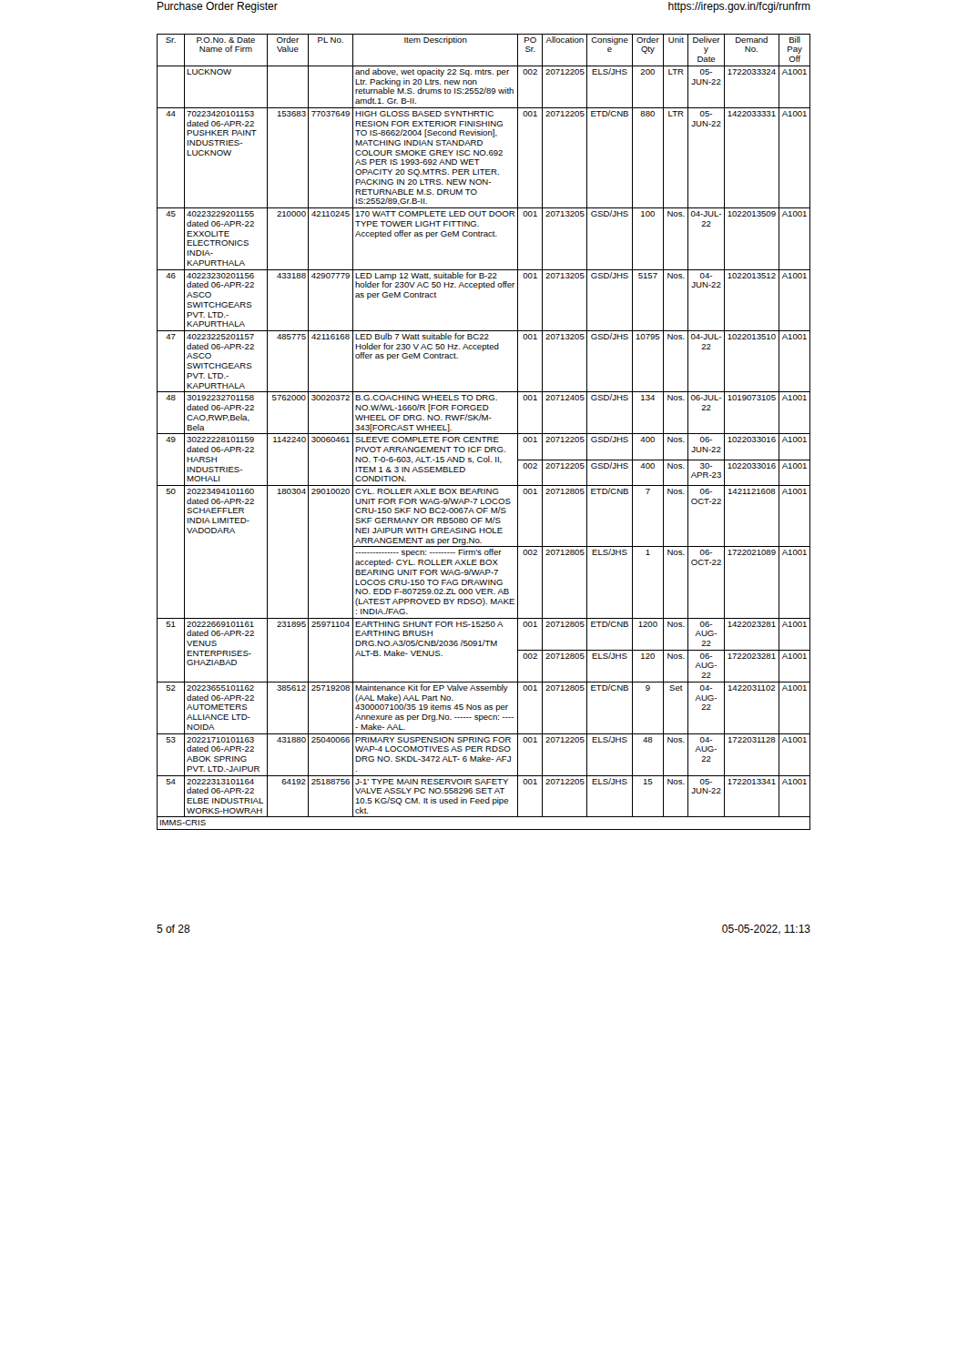Purchase Order Register
https://ireps.gov.in/fcgi/runfrm
| Sr. | P.O.No. & Date Name of Firm | Order Value | PL No. | Item Description | PO Sr. | Allocation | Consignee | Order Qty | Unit | Delivery Date | Demand No. | Bill Pay Off |
| --- | --- | --- | --- | --- | --- | --- | --- | --- | --- | --- | --- | --- |
| | LUCKNOW | | | and above, wet opacity 22 Sq. mtrs. per Ltr. Packing in 20 Ltrs. new non returnable M.S. drums to IS:2552/89 with amdt.1. Gr. B-II. | 002 | 20712205 | ELS/JHS | 200 | LTR | 05-JUN-22 | 1722033324 | A1001 |
| 44 | 70223420101153 dated 06-APR-22 PUSHKER PAINT INDUSTRIES-LUCKNOW | 153683 | 77037649 | HIGH GLOSS BASED SYNTHRTIC RESION FOR EXTERIOR FINISHING TO IS-8662/2004 [Second Revision], MATCHING INDIAN STANDARD COLOUR SMOKE GREY ISC NO.692 AS PER IS 1993-692 AND WET OPACITY 20 SQ.MTRS. PER LITER. PACKING IN 20 LTRS. NEW NON-RETURNABLE M.S. DRUM TO IS:2552/89,Gr.B-II. | 001 | 20712205 | ETD/CNB | 880 | LTR | 05-JUN-22 | 1422033331 | A1001 |
| 45 | 40223229201155 dated 06-APR-22 EXXOLITE ELECTRONICS INDIA-KAPURTHALA | 210000 | 42110245 | 170 WATT COMPLETE LED OUT DOOR TYPE TOWER LIGHT FITTING. Accepted offer as per GeM Contract. | 001 | 20713205 | GSD/JHS | 100 | Nos. | 04-JUL-22 | 1022013509 | A1001 |
| 46 | 40223230201156 dated 06-APR-22 ASCO SWITCHGEARS PVT. LTD.-KAPURTHALA | 433188 | 42907779 | LED Lamp 12 Watt, suitable for B-22 holder for 230V AC 50 Hz. Accepted offer as per GeM Contract | 001 | 20713205 | GSD/JHS | 5157 | Nos. | 04-JUN-22 | 1022013512 | A1001 |
| 47 | 40223225201157 dated 06-APR-22 ASCO SWITCHGEARS PVT. LTD.-KAPURTHALA | 485775 | 42116168 | LED Bulb 7 Watt suitable for BC22 Holder for 230 V AC 50 Hz. Accepted offer as per GeM Contract. | 001 | 20713205 | GSD/JHS | 10795 | Nos. | 04-JUL-22 | 1022013510 | A1001 |
| 48 | 30192232701158 dated 06-APR-22 CAO,RWP,Bela, Bela | 5762000 | 30020372 | B.G.COACHING WHEELS TO DRG. NO.W/WL-1660/R [FOR FORGED WHEEL OF DRG. NO. RWF/SK/M-343[FORCAST WHEEL]. | 001 | 20712405 | GSD/JHS | 134 | Nos. | 06-JUL-22 | 1019073105 | A1001 |
| 49 | 30222228101159 dated 06-APR-22 HARSH INDUSTRIES-MOHALI | 1142240 | 30060461 | SLEEVE COMPLETE FOR CENTRE PIVOT ARRANGEMENT TO ICF DRG. NO. T-0-6-603, ALT.-15 AND s, Col. II, ITEM 1 & 3 IN ASSEMBLED CONDITION. | 001 | 20712205 | GSD/JHS | 400 | Nos. | 06-JUN-22 | 1022033016 | A1001 |
| 002 | 20712205 | GSD/JHS | 400 | Nos. | 30-APR-23 | 1022033016 | A1001 |
| 50 | 20223494101160 dated 06-APR-22 SCHAEFFLER INDIA LIMITED-VADODARA | 180304 | 29010020 | CYL. ROLLER AXLE BOX BEARING UNIT FOR FOR WAG-9/WAP-7 LOCOS CRU-150 SKF NO BC2-0067A OF M/S SKF GERMANY OR RB5080 OF M/S NEI JAIPUR WITH GREASING HOLE ARRANGEMENT as per Drg.No. | 001 | 20712805 | ETD/CNB | 7 | Nos. | 06-OCT-22 | 1421121608 | A1001 |
| --------------- specn: --------- Firm's offer accepted- CYL. ROLLER AXLE BOX BEARING UNIT FOR WAG-9/WAP-7 LOCOS CRU-150 TO FAG DRAWING NO. EDD F-807259.02.ZL 000 VER. AB (LATEST APPROVED BY RDSO). MAKE : INDIA./FAG. | 002 | 20712805 | ELS/JHS | 1 | Nos. | 06-OCT-22 | 1722021089 | A1001 |
| 51 | 20222669101161 dated 06-APR-22 VENUS ENTERPRISES-GHAZIABAD | 231895 | 25971104 | EARTHING SHUNT FOR HS-15250 A EARTHING BRUSH DRG.NO.A3/05/CNB/2036 /5091/TM ALT-B. Make- VENUS. | 001 | 20712805 | ETD/CNB | 1200 | Nos. | 06-AUG-22 | 1422023281 | A1001 |
| 002 | 20712805 | ELS/JHS | 120 | Nos. | 06-AUG-22 | 1722023281 | A1001 |
| 52 | 20223655101162 dated 06-APR-22 AUTOMETERS ALLIANCE LTD-NOIDA | 385612 | 25719208 | Maintenance Kit for EP Valve Assembly (AAL Make) AAL Part No. 4300007100/35 19 items 45 Nos as per Annexure as per Drg.No. ------ specn: ----- Make- AAL. | 001 | 20712805 | ETD/CNB | 9 | Set | 04-AUG-22 | 1422031102 | A1001 |
| 53 | 20221710101163 dated 06-APR-22 ABOK SPRING PVT. LTD.-JAIPUR | 431880 | 25040066 | PRIMARY SUSPENSION SPRING FOR WAP-4 LOCOMOTIVES AS PER RDSO DRG NO. SKDL-3472 ALT- 6 Make- AFJ . | 001 | 20712205 | ELS/JHS | 48 | Nos. | 04-AUG-22 | 1722031128 | A1001 |
| 54 | 20222313101164 dated 06-APR-22 ELBE INDUSTRIAL WORKS-HOWRAH | 64192 | 25188756 | J-1' TYPE MAIN RESERVOIR SAFETY VALVE ASSLY PC NO.558296 SET AT 10.5 KG/SQ CM. It is used in Feed pipe ckt. | 001 | 20712205 | ELS/JHS | 15 | Nos. | 05-JUN-22 | 1722013341 | A1001 |
| IMMS-CRIS |
5 of 28
05-05-2022, 11:13